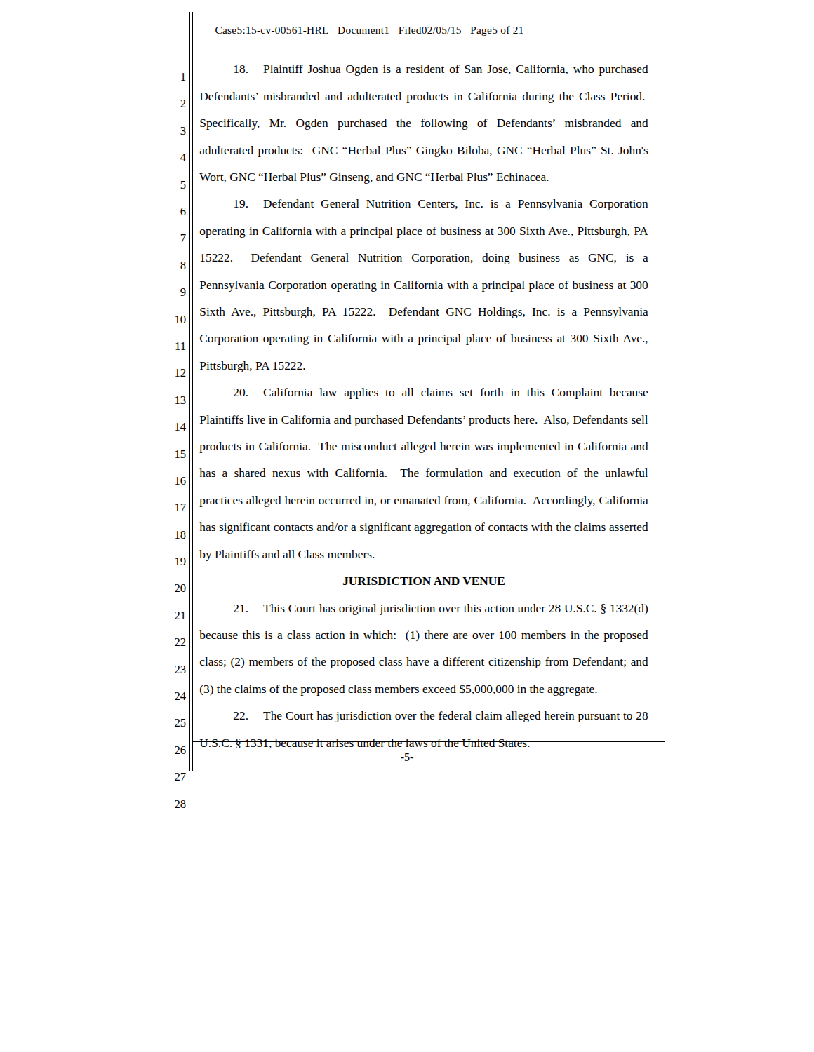Case5:15-cv-00561-HRL Document1 Filed02/05/15 Page5 of 21
1
2
3
4
5
6
7
8
9
10
11
12
13
14
15
16
17
18
19
20
21
22
23
24
25
26
27
28
18. Plaintiff Joshua Ogden is a resident of San Jose, California, who purchased Defendants’ misbranded and adulterated products in California during the Class Period. Specifically, Mr. Ogden purchased the following of Defendants’ misbranded and adulterated products: GNC “Herbal Plus” Gingko Biloba, GNC “Herbal Plus” St. John's Wort, GNC “Herbal Plus” Ginseng, and GNC “Herbal Plus” Echinacea.
19. Defendant General Nutrition Centers, Inc. is a Pennsylvania Corporation operating in California with a principal place of business at 300 Sixth Ave., Pittsburgh, PA 15222. Defendant General Nutrition Corporation, doing business as GNC, is a Pennsylvania Corporation operating in California with a principal place of business at 300 Sixth Ave., Pittsburgh, PA 15222. Defendant GNC Holdings, Inc. is a Pennsylvania Corporation operating in California with a principal place of business at 300 Sixth Ave., Pittsburgh, PA 15222.
20. California law applies to all claims set forth in this Complaint because Plaintiffs live in California and purchased Defendants’ products here. Also, Defendants sell products in California. The misconduct alleged herein was implemented in California and has a shared nexus with California. The formulation and execution of the unlawful practices alleged herein occurred in, or emanated from, California. Accordingly, California has significant contacts and/or a significant aggregation of contacts with the claims asserted by Plaintiffs and all Class members.
JURISDICTION AND VENUE
21. This Court has original jurisdiction over this action under 28 U.S.C. § 1332(d) because this is a class action in which: (1) there are over 100 members in the proposed class; (2) members of the proposed class have a different citizenship from Defendant; and (3) the claims of the proposed class members exceed $5,000,000 in the aggregate.
22. The Court has jurisdiction over the federal claim alleged herein pursuant to 28 U.S.C. § 1331, because it arises under the laws of the United States.
-5-